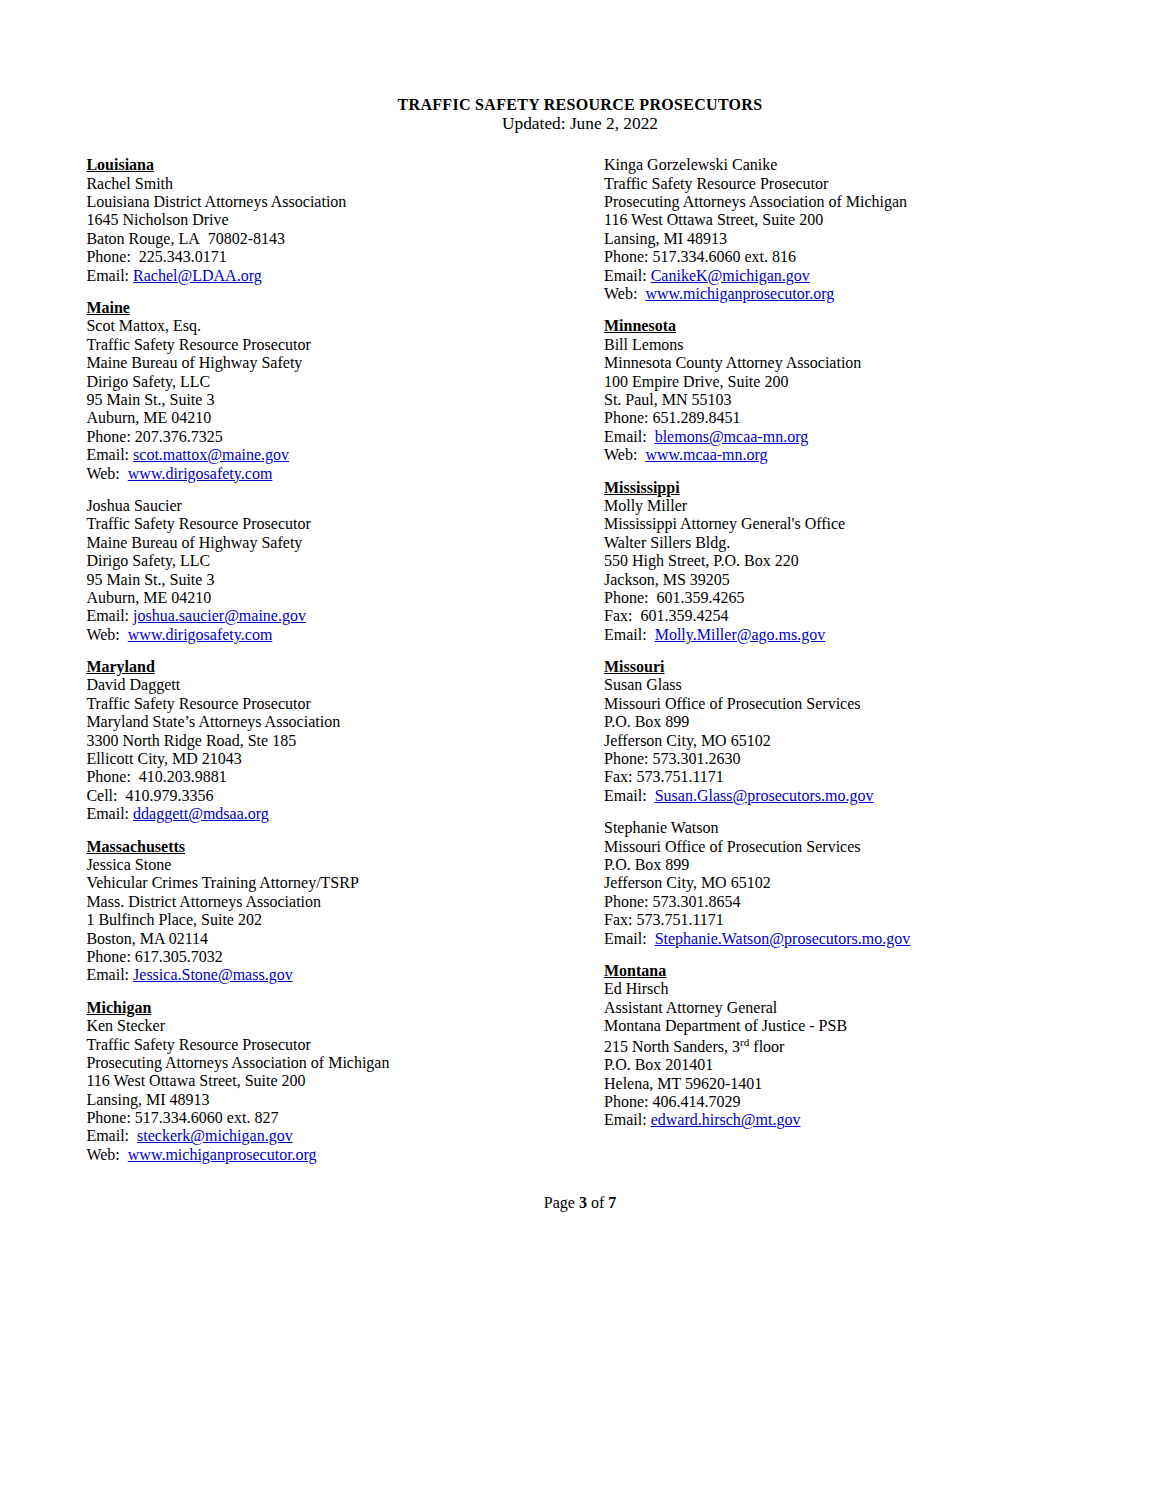TRAFFIC SAFETY RESOURCE PROSECUTORS
Updated: June 2, 2022
Louisiana
Rachel Smith
Louisiana District Attorneys Association
1645 Nicholson Drive
Baton Rouge, LA 70802-8143
Phone: 225.343.0171
Email: Rachel@LDAA.org
Maine
Scot Mattox, Esq.
Traffic Safety Resource Prosecutor
Maine Bureau of Highway Safety
Dirigo Safety, LLC
95 Main St., Suite 3
Auburn, ME 04210
Phone: 207.376.7325
Email: scot.mattox@maine.gov
Web: www.dirigosafety.com
Joshua Saucier
Traffic Safety Resource Prosecutor
Maine Bureau of Highway Safety
Dirigo Safety, LLC
95 Main St., Suite 3
Auburn, ME 04210
Email: joshua.saucier@maine.gov
Web: www.dirigosafety.com
Maryland
David Daggett
Traffic Safety Resource Prosecutor
Maryland State’s Attorneys Association
3300 North Ridge Road, Ste 185
Ellicott City, MD 21043
Phone: 410.203.9881
Cell: 410.979.3356
Email: ddaggett@mdsaa.org
Massachusetts
Jessica Stone
Vehicular Crimes Training Attorney/TSRP
Mass. District Attorneys Association
1 Bulfinch Place, Suite 202
Boston, MA 02114
Phone: 617.305.7032
Email: Jessica.Stone@mass.gov
Michigan
Ken Stecker
Traffic Safety Resource Prosecutor
Prosecuting Attorneys Association of Michigan
116 West Ottawa Street, Suite 200
Lansing, MI 48913
Phone: 517.334.6060 ext. 827
Email: steckerk@michigan.gov
Web: www.michiganprosecutor.org
Kinga Gorzelewski Canike
Traffic Safety Resource Prosecutor
Prosecuting Attorneys Association of Michigan
116 West Ottawa Street, Suite 200
Lansing, MI 48913
Phone: 517.334.6060 ext. 816
Email: CanikeK@michigan.gov
Web: www.michiganprosecutor.org
Minnesota
Bill Lemons
Minnesota County Attorney Association
100 Empire Drive, Suite 200
St. Paul, MN 55103
Phone: 651.289.8451
Email: blemons@mcaa-mn.org
Web: www.mcaa-mn.org
Mississippi
Molly Miller
Mississippi Attorney General's Office
Walter Sillers Bldg.
550 High Street, P.O. Box 220
Jackson, MS 39205
Phone: 601.359.4265
Fax: 601.359.4254
Email: Molly.Miller@ago.ms.gov
Missouri
Susan Glass
Missouri Office of Prosecution Services
P.O. Box 899
Jefferson City, MO 65102
Phone: 573.301.2630
Fax: 573.751.1171
Email: Susan.Glass@prosecutors.mo.gov
Stephanie Watson
Missouri Office of Prosecution Services
P.O. Box 899
Jefferson City, MO 65102
Phone: 573.301.8654
Fax: 573.751.1171
Email: Stephanie.Watson@prosecutors.mo.gov
Montana
Ed Hirsch
Assistant Attorney General
Montana Department of Justice - PSB
215 North Sanders, 3rd floor
P.O. Box 201401
Helena, MT 59620-1401
Phone: 406.414.7029
Email: edward.hirsch@mt.gov
Page 3 of 7